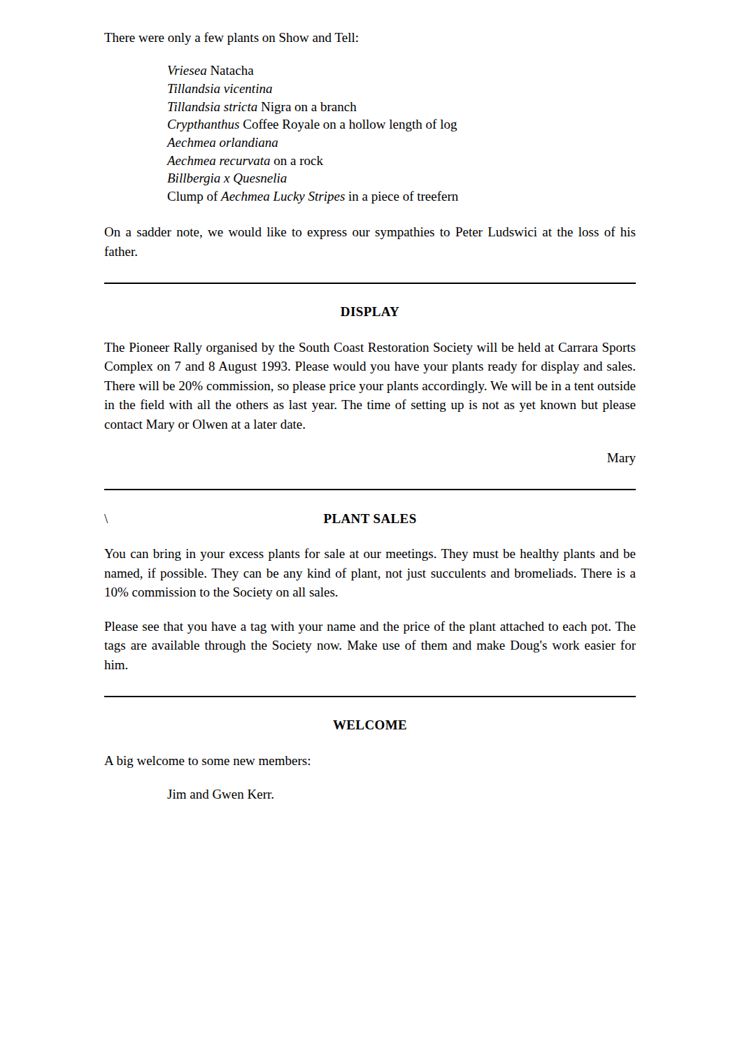There were only a few plants on Show and Tell:
Vriesea Natacha
Tillandsia vicentina
Tillandsia stricta Nigra on a branch
Crypthanthus Coffee Royale on a hollow length of log
Aechmea orlandiana
Aechmea recurvata on a rock
Billbergia x Quesnelia
Clump of Aechmea Lucky Stripes in a piece of treefern
On a sadder note, we would like to express our sympathies to Peter Ludswici at the loss of his father.
DISPLAY
The Pioneer Rally organised by the South Coast Restoration Society will be held at Carrara Sports Complex on 7 and 8 August 1993. Please would you have your plants ready for display and sales. There will be 20% commission, so please price your plants accordingly. We will be in a tent outside in the field with all the others as last year. The time of setting up is not as yet known but please contact Mary or Olwen at a later date.
Mary
\
PLANT SALES
You can bring in your excess plants for sale at our meetings. They must be healthy plants and be named, if possible. They can be any kind of plant, not just succulents and bromeliads. There is a 10% commission to the Society on all sales.
Please see that you have a tag with your name and the price of the plant attached to each pot. The tags are available through the Society now. Make use of them and make Doug's work easier for him.
WELCOME
A big welcome to some new members:
Jim and Gwen Kerr.